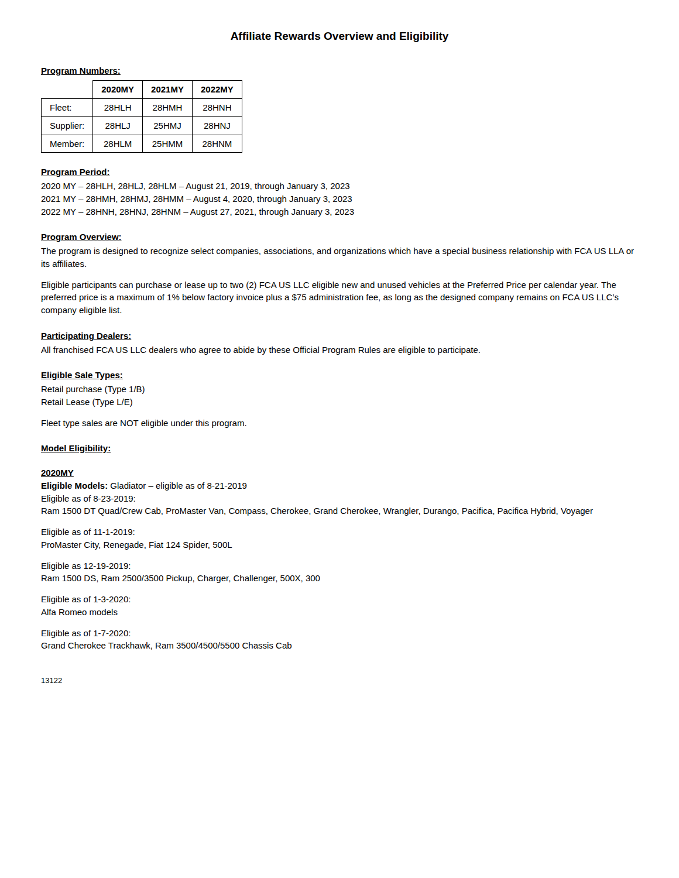Affiliate Rewards Overview and Eligibility
Program Numbers:
| | 2020MY | 2021MY | 2022MY |
| Fleet: | 28HLH | 28HMH | 28HNH |
| Supplier: | 28HLJ | 25HMJ | 28HNJ |
| Member: | 28HLM | 25HMM | 28HNM |
Program Period:
2020 MY – 28HLH, 28HLJ, 28HLM – August 21, 2019, through January 3, 2023
2021 MY – 28HMH, 28HMJ, 28HMM – August 4, 2020, through January 3, 2023
2022 MY – 28HNH, 28HNJ, 28HNM – August 27, 2021, through January 3, 2023
Program Overview:
The program is designed to recognize select companies, associations, and organizations which have a special business relationship with FCA US LLA or its affiliates.
Eligible participants can purchase or lease up to two (2) FCA US LLC eligible new and unused vehicles at the Preferred Price per calendar year. The preferred price is a maximum of 1% below factory invoice plus a $75 administration fee, as long as the designed company remains on FCA US LLC’s company eligible list.
Participating Dealers:
All franchised FCA US LLC dealers who agree to abide by these Official Program Rules are eligible to participate.
Eligible Sale Types:
Retail purchase (Type 1/B)
Retail Lease (Type L/E)
Fleet type sales are NOT eligible under this program.
Model Eligibility:
2020MY
Eligible Models: Gladiator – eligible as of 8-21-2019
Eligible as of 8-23-2019:
Ram 1500 DT Quad/Crew Cab, ProMaster Van, Compass, Cherokee, Grand Cherokee, Wrangler, Durango, Pacifica, Pacifica Hybrid, Voyager
Eligible as of 11-1-2019:
ProMaster City, Renegade, Fiat 124 Spider, 500L
Eligible as 12-19-2019:
Ram 1500 DS, Ram 2500/3500 Pickup, Charger, Challenger, 500X, 300
Eligible as of 1-3-2020:
Alfa Romeo models
Eligible as of 1-7-2020:
Grand Cherokee Trackhawk, Ram 3500/4500/5500 Chassis Cab
13122